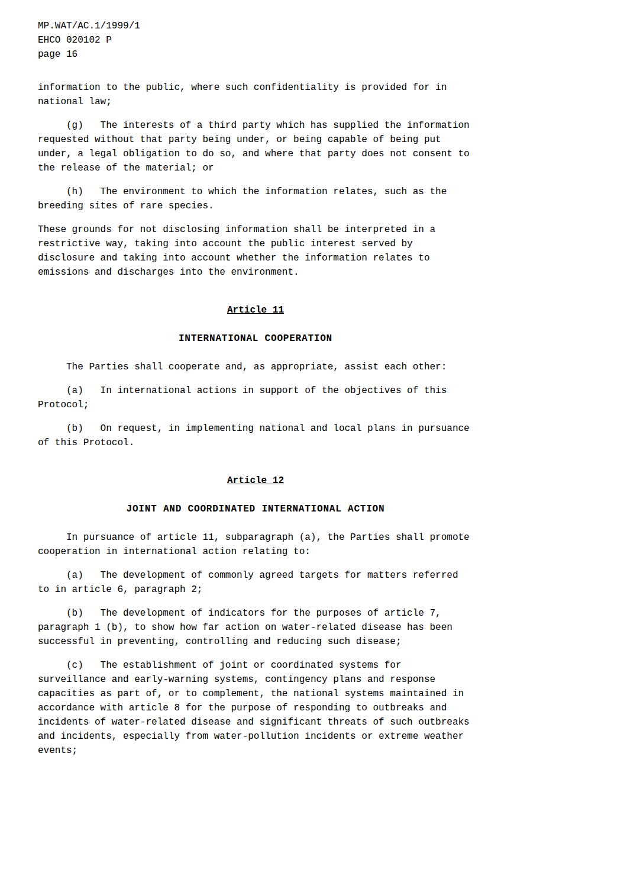MP.WAT/AC.1/1999/1 EHCO 020102 P page 16
information to the public, where such confidentiality is provided for in national law;
(g) The interests of a third party which has supplied the information requested without that party being under, or being capable of being put under, a legal obligation to do so, and where that party does not consent to the release of the material; or
(h) The environment to which the information relates, such as the breeding sites of rare species.
These grounds for not disclosing information shall be interpreted in a restrictive way, taking into account the public interest served by disclosure and taking into account whether the information relates to emissions and discharges into the environment.
Article 11
INTERNATIONAL COOPERATION
The Parties shall cooperate and, as appropriate, assist each other:
(a) In international actions in support of the objectives of this Protocol;
(b) On request, in implementing national and local plans in pursuance of this Protocol.
Article 12
JOINT AND COORDINATED INTERNATIONAL ACTION
In pursuance of article 11, subparagraph (a), the Parties shall promote cooperation in international action relating to:
(a) The development of commonly agreed targets for matters referred to in article 6, paragraph 2;
(b) The development of indicators for the purposes of article 7, paragraph 1 (b), to show how far action on water-related disease has been successful in preventing, controlling and reducing such disease;
(c) The establishment of joint or coordinated systems for surveillance and early-warning systems, contingency plans and response capacities as part of, or to complement, the national systems maintained in accordance with article 8 for the purpose of responding to outbreaks and incidents of water-related disease and significant threats of such outbreaks and incidents, especially from water-pollution incidents or extreme weather events;